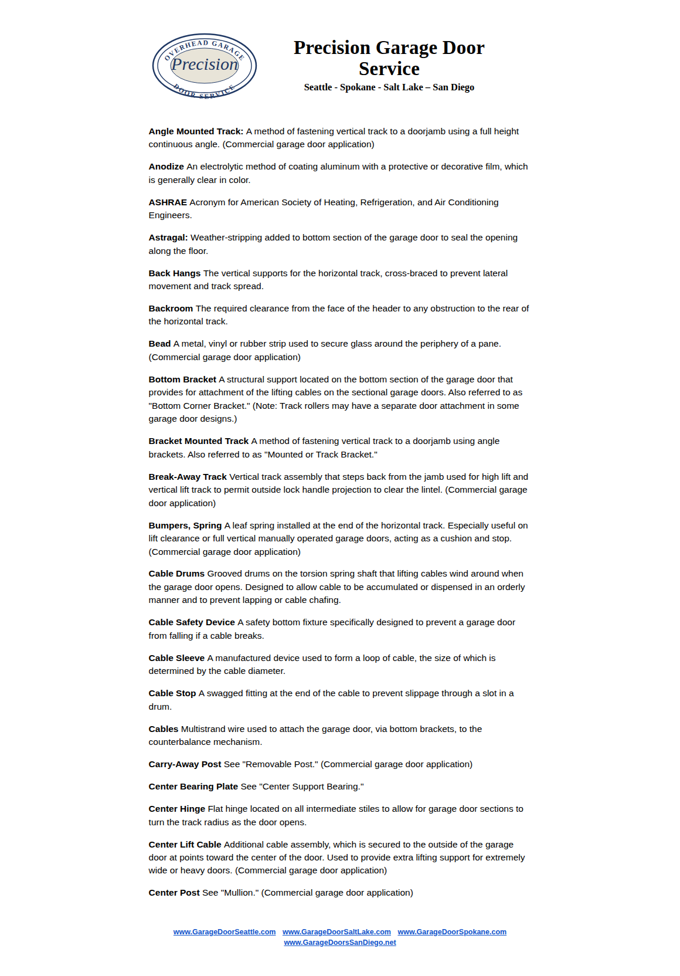OVERHEAD GARAGE DOOR SERVICE Precision
Precision Garage Door Service
Seattle - Spokane - Salt Lake – San Diego
Angle Mounted Track:
A method of fastening vertical track to a doorjamb using a full height continuous angle. (Commercial garage door application)
Anodize
An electrolytic method of coating aluminum with a protective or decorative film, which is generally clear in color.
ASHRAE
Acronym for American Society of Heating, Refrigeration, and Air Conditioning Engineers.
Astragal:
Weather-stripping added to bottom section of the garage door to seal the opening along the floor.
Back Hangs
The vertical supports for the horizontal track, cross-braced to prevent lateral movement and track spread.
Backroom
The required clearance from the face of the header to any obstruction to the rear of the horizontal track.
Bead
A metal, vinyl or rubber strip used to secure glass around the periphery of a pane. (Commercial garage door application)
Bottom Bracket
A structural support located on the bottom section of the garage door that provides for attachment of the lifting cables on the sectional garage doors. Also referred to as "Bottom Corner Bracket." (Note: Track rollers may have a separate door attachment in some garage door designs.)
Bracket Mounted Track
A method of fastening vertical track to a doorjamb using angle brackets. Also referred to as "Mounted or Track Bracket."
Break-Away Track
Vertical track assembly that steps back from the jamb used for high lift and vertical lift track to permit outside lock handle projection to clear the lintel. (Commercial garage door application)
Bumpers, Spring
A leaf spring installed at the end of the horizontal track. Especially useful on lift clearance or full vertical manually operated garage doors, acting as a cushion and stop. (Commercial garage door application)
Cable Drums
Grooved drums on the torsion spring shaft that lifting cables wind around when the garage door opens. Designed to allow cable to be accumulated or dispensed in an orderly manner and to prevent lapping or cable chafing.
Cable Safety Device
A safety bottom fixture specifically designed to prevent a garage door from falling if a cable breaks.
Cable Sleeve
A manufactured device used to form a loop of cable, the size of which is determined by the cable diameter.
Cable Stop
A swagged fitting at the end of the cable to prevent slippage through a slot in a drum.
Cables
Multistrand wire used to attach the garage door, via bottom brackets, to the counterbalance mechanism.
Carry-Away Post
See "Removable Post." (Commercial garage door application)
Center Bearing Plate
See "Center Support Bearing."
Center Hinge
Flat hinge located on all intermediate stiles to allow for garage door sections to turn the track radius as the door opens.
Center Lift Cable
Additional cable assembly, which is secured to the outside of the garage door at points toward the center of the door. Used to provide extra lifting support for extremely wide or heavy doors. (Commercial garage door application)
Center Post
See "Mullion." (Commercial garage door application)
www.GarageDoorSeattle.com www.GarageDoorSaltLake.com www.GarageDoorSpokane.com www.GarageDoorsSanDiego.net